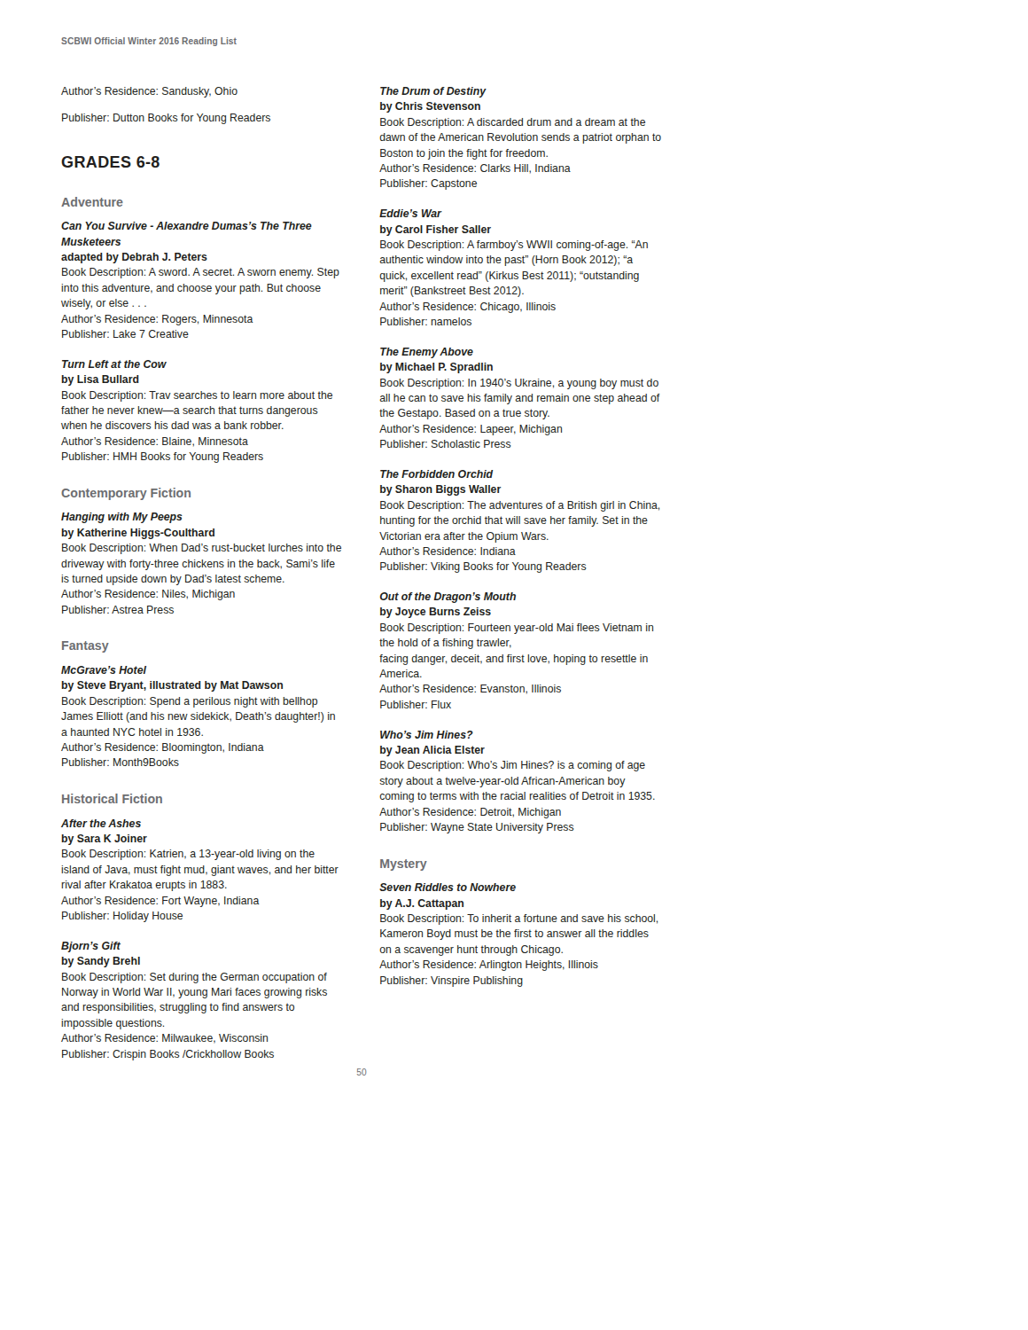SCBWI Official Winter 2016 Reading List
Author’s Residence: Sandusky, Ohio
Publisher: Dutton Books for Young Readers
GRADES 6-8
Adventure
Can You Survive - Alexandre Dumas’s The Three Musketeers
adapted by Debrah J. Peters
Book Description: A sword. A secret. A sworn enemy. Step into this adventure, and choose your path. But choose wisely, or else . . .
Author’s Residence: Rogers, Minnesota
Publisher: Lake 7 Creative
Turn Left at the Cow
by Lisa Bullard
Book Description: Trav searches to learn more about the father he never knew—a search that turns dangerous when he discovers his dad was a bank robber.
Author’s Residence: Blaine, Minnesota
Publisher: HMH Books for Young Readers
Contemporary Fiction
Hanging with My Peeps
by Katherine Higgs-Coulthard
Book Description: When Dad’s rust-bucket lurches into the driveway with forty-three chickens in the back, Sami’s life is turned upside down by Dad’s latest scheme.
Author’s Residence: Niles, Michigan
Publisher: Astrea Press
Fantasy
McGrave’s Hotel
by Steve Bryant, illustrated by Mat Dawson
Book Description: Spend a perilous night with bellhop James Elliott (and his new sidekick, Death’s daughter!) in a haunted NYC hotel in 1936.
Author’s Residence: Bloomington, Indiana
Publisher: Month9Books
Historical Fiction
After the Ashes
by Sara K Joiner
Book Description: Katrien, a 13-year-old living on the island of Java, must fight mud, giant waves, and her bitter rival after Krakatoa erupts in 1883.
Author’s Residence: Fort Wayne, Indiana
Publisher: Holiday House
Bjorn’s Gift
by Sandy Brehl
Book Description: Set during the German occupation of Norway in World War II, young Mari faces growing risks and responsibilities, struggling to find answers to impossible questions.
Author’s Residence: Milwaukee, Wisconsin
Publisher: Crispin Books /Crickhollow Books
The Drum of Destiny
by Chris Stevenson
Book Description: A discarded drum and a dream at the dawn of the American Revolution sends a patriot orphan to Boston to join the fight for freedom.
Author’s Residence: Clarks Hill, Indiana
Publisher: Capstone
Eddie’s War
by Carol Fisher Saller
Book Description: A farmboy’s WWII coming-of-age. “An authentic window into the past” (Horn Book 2012); “a quick, excellent read” (Kirkus Best 2011); “outstanding merit” (Bankstreet Best 2012).
Author’s Residence: Chicago, Illinois
Publisher: namelos
The Enemy Above
by Michael P. Spradlin
Book Description: In 1940’s Ukraine, a young boy must do all he can to save his family and remain one step ahead of the Gestapo. Based on a true story.
Author’s Residence: Lapeer, Michigan
Publisher: Scholastic Press
The Forbidden Orchid
by Sharon Biggs Waller
Book Description: The adventures of a British girl in China, hunting for the orchid that will save her family. Set in the Victorian era after the Opium Wars.
Author’s Residence: Indiana
Publisher: Viking Books for Young Readers
Out of the Dragon’s Mouth
by Joyce Burns Zeiss
Book Description: Fourteen year-old Mai flees Vietnam in the hold of a fishing trawler,
facing danger, deceit, and first love, hoping to resettle in America.
Author’s Residence: Evanston, Illinois
Publisher: Flux
Who’s Jim Hines?
by Jean Alicia Elster
Book Description: Who’s Jim Hines? is a coming of age story about a twelve-year-old African-American boy coming to terms with the racial realities of Detroit in 1935.
Author’s Residence: Detroit, Michigan
Publisher: Wayne State University Press
Mystery
Seven Riddles to Nowhere
by A.J. Cattapan
Book Description: To inherit a fortune and save his school, Kameron Boyd must be the first to answer all the riddles on a scavenger hunt through Chicago.
Author’s Residence: Arlington Heights, Illinois
Publisher: Vinspire Publishing
50